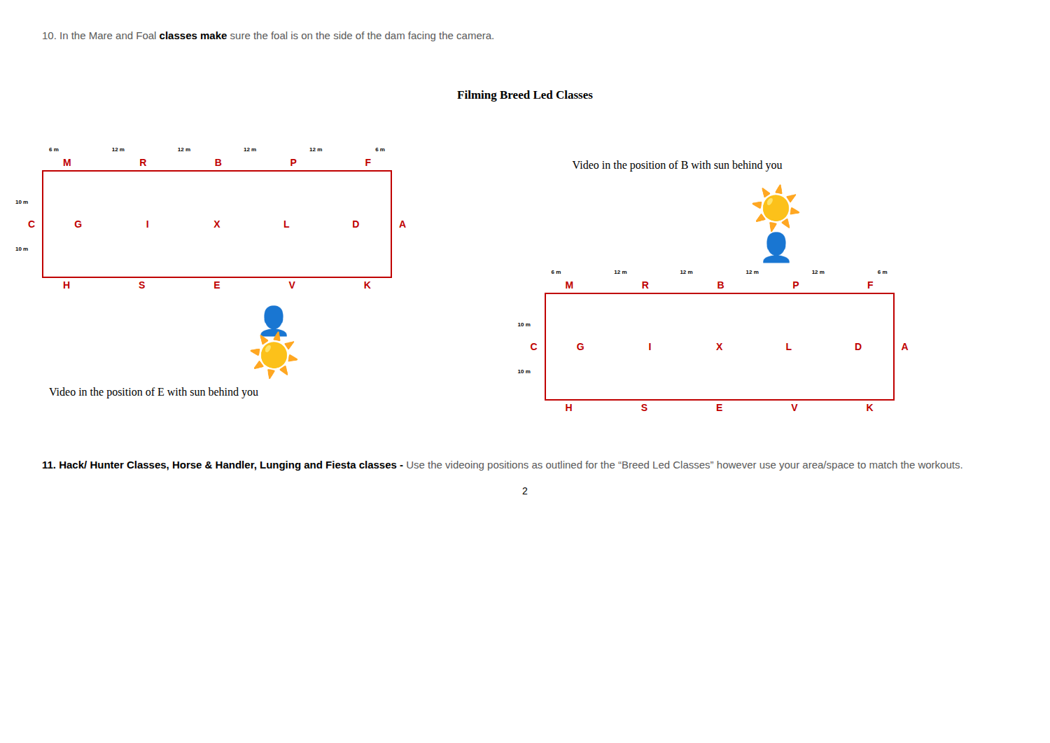10. In the Mare and Foal classes make sure the foal is on the side of the dam facing the camera.
Filming Breed Led Classes
6 m 12 m 12 m 12 m 12 m 6 m
MRBPF
C 10 m 10 m GIXLD A
HSEVK
👤
☀️
Video in the position of E with sun behind you
Video in the position of B with sun behind you
☀️ 👤
6 m 12 m 12 m 12 m 12 m 6 m
MRBPF
C 10 m 10 m GIXLD A
HSEVK
11. Hack/ Hunter Classes, Horse & Handler, Lunging and Fiesta classes - Use the videoing positions as outlined for the “Breed Led Classes” however use your area/space to match the workouts.
2